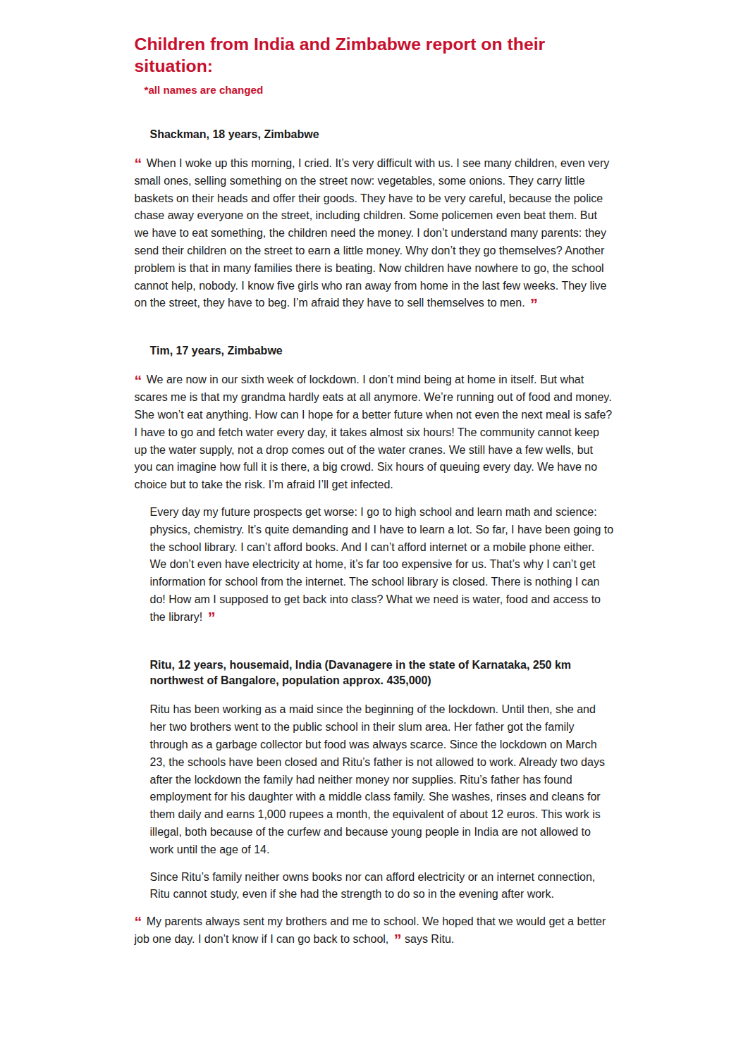Children from India and Zimbabwe report on their situation:
*all names are changed
Shackman, 18 years, Zimbabwe
“ When I woke up this morning, I cried. It’s very difficult with us. I see many children, even very small ones, selling something on the street now: vegetables, some onions. They carry little baskets on their heads and offer their goods. They have to be very careful, because the police chase away everyone on the street, including children. Some policemen even beat them. But we have to eat something, the children need the money. I don’t understand many parents: they send their children on the street to earn a little money. Why don’t they go themselves? Another problem is that in many families there is beating. Now children have nowhere to go, the school cannot help, nobody. I know five girls who ran away from home in the last few weeks. They live on the street, they have to beg. I’m afraid they have to sell themselves to men. ”
Tim, 17 years, Zimbabwe
“ We are now in our sixth week of lockdown. I don’t mind being at home in itself. But what scares me is that my grandma hardly eats at all anymore. We’re running out of food and money. She won’t eat anything. How can I hope for a better future when not even the next meal is safe? I have to go and fetch water every day, it takes almost six hours! The community cannot keep up the water supply, not a drop comes out of the water cranes. We still have a few wells, but you can imagine how full it is there, a big crowd. Six hours of queuing every day. We have no choice but to take the risk. I’m afraid I’ll get infected.
Every day my future prospects get worse: I go to high school and learn math and science: physics, chemistry. It’s quite demanding and I have to learn a lot. So far, I have been going to the school library. I can’t afford books. And I can’t afford internet or a mobile phone either. We don’t even have electricity at home, it’s far too expensive for us. That’s why I can’t get information for school from the internet. The school library is closed. There is nothing I can do! How am I supposed to get back into class? What we need is water, food and access to the library! ”
Ritu, 12 years, housemaid, India (Davanagere in the state of Karnataka, 250 km northwest of Bangalore, population approx. 435,000)
Ritu has been working as a maid since the beginning of the lockdown. Until then, she and her two brothers went to the public school in their slum area. Her father got the family through as a garbage collector but food was always scarce. Since the lockdown on March 23, the schools have been closed and Ritu’s father is not allowed to work. Already two days after the lockdown the family had neither money nor supplies. Ritu’s father has found employment for his daughter with a middle class family. She washes, rinses and cleans for them daily and earns 1,000 rupees a month, the equivalent of about 12 euros. This work is illegal, both because of the curfew and because young people in India are not allowed to work until the age of 14.
Since Ritu’s family neither owns books nor can afford electricity or an internet connection, Ritu cannot study, even if she had the strength to do so in the evening after work.
“ My parents always sent my brothers and me to school. We hoped that we would get a better job one day. I don’t know if I can go back to school, ” says Ritu.